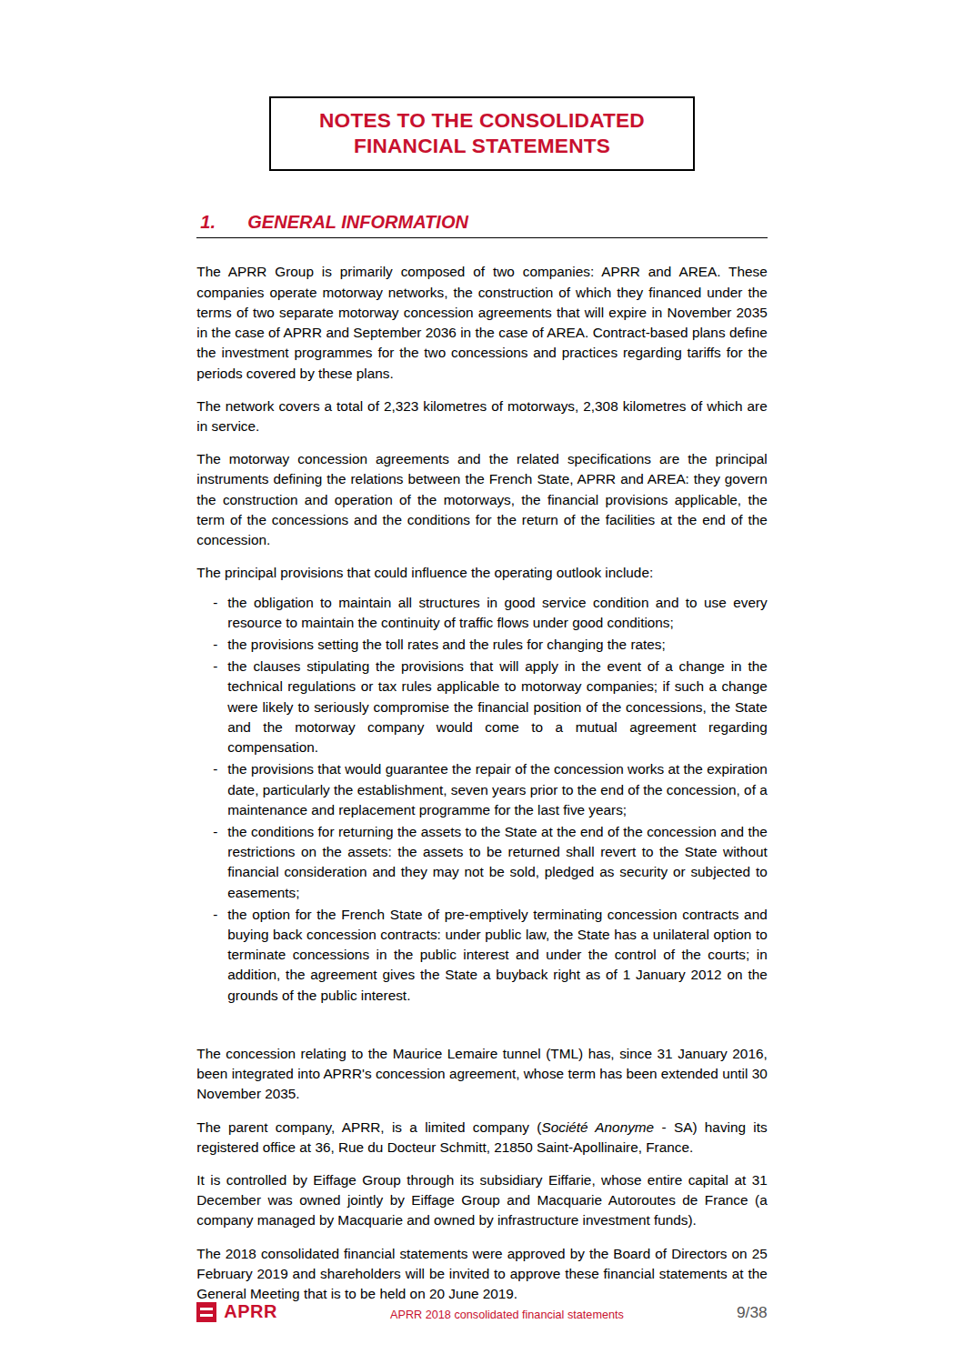NOTES TO THE CONSOLIDATED
FINANCIAL STATEMENTS
1. GENERAL INFORMATION
The APRR Group is primarily composed of two companies: APRR and AREA. These companies operate motorway networks, the construction of which they financed under the terms of two separate motorway concession agreements that will expire in November 2035 in the case of APRR and September 2036 in the case of AREA. Contract-based plans define the investment programmes for the two concessions and practices regarding tariffs for the periods covered by these plans.
The network covers a total of 2,323 kilometres of motorways, 2,308 kilometres of which are in service.
The motorway concession agreements and the related specifications are the principal instruments defining the relations between the French State, APRR and AREA: they govern the construction and operation of the motorways, the financial provisions applicable, the term of the concessions and the conditions for the return of the facilities at the end of the concession.
The principal provisions that could influence the operating outlook include:
the obligation to maintain all structures in good service condition and to use every resource to maintain the continuity of traffic flows under good conditions;
the provisions setting the toll rates and the rules for changing the rates;
the clauses stipulating the provisions that will apply in the event of a change in the technical regulations or tax rules applicable to motorway companies; if such a change were likely to seriously compromise the financial position of the concessions, the State and the motorway company would come to a mutual agreement regarding compensation.
the provisions that would guarantee the repair of the concession works at the expiration date, particularly the establishment, seven years prior to the end of the concession, of a maintenance and replacement programme for the last five years;
the conditions for returning the assets to the State at the end of the concession and the restrictions on the assets: the assets to be returned shall revert to the State without financial consideration and they may not be sold, pledged as security or subjected to easements;
the option for the French State of pre-emptively terminating concession contracts and buying back concession contracts: under public law, the State has a unilateral option to terminate concessions in the public interest and under the control of the courts; in addition, the agreement gives the State a buyback right as of 1 January 2012 on the grounds of the public interest.
The concession relating to the Maurice Lemaire tunnel (TML) has, since 31 January 2016, been integrated into APRR's concession agreement, whose term has been extended until 30 November 2035.
The parent company, APRR, is a limited company (Société Anonyme - SA) having its registered office at 36, Rue du Docteur Schmitt, 21850 Saint-Apollinaire, France.
It is controlled by Eiffage Group through its subsidiary Eiffarie, whose entire capital at 31 December was owned jointly by Eiffage Group and Macquarie Autoroutes de France (a company managed by Macquarie and owned by infrastructure investment funds).
The 2018 consolidated financial statements were approved by the Board of Directors on 25 February 2019 and shareholders will be invited to approve these financial statements at the General Meeting that is to be held on 20 June 2019.
APRR
APRR 2018 consolidated financial statements
9/38